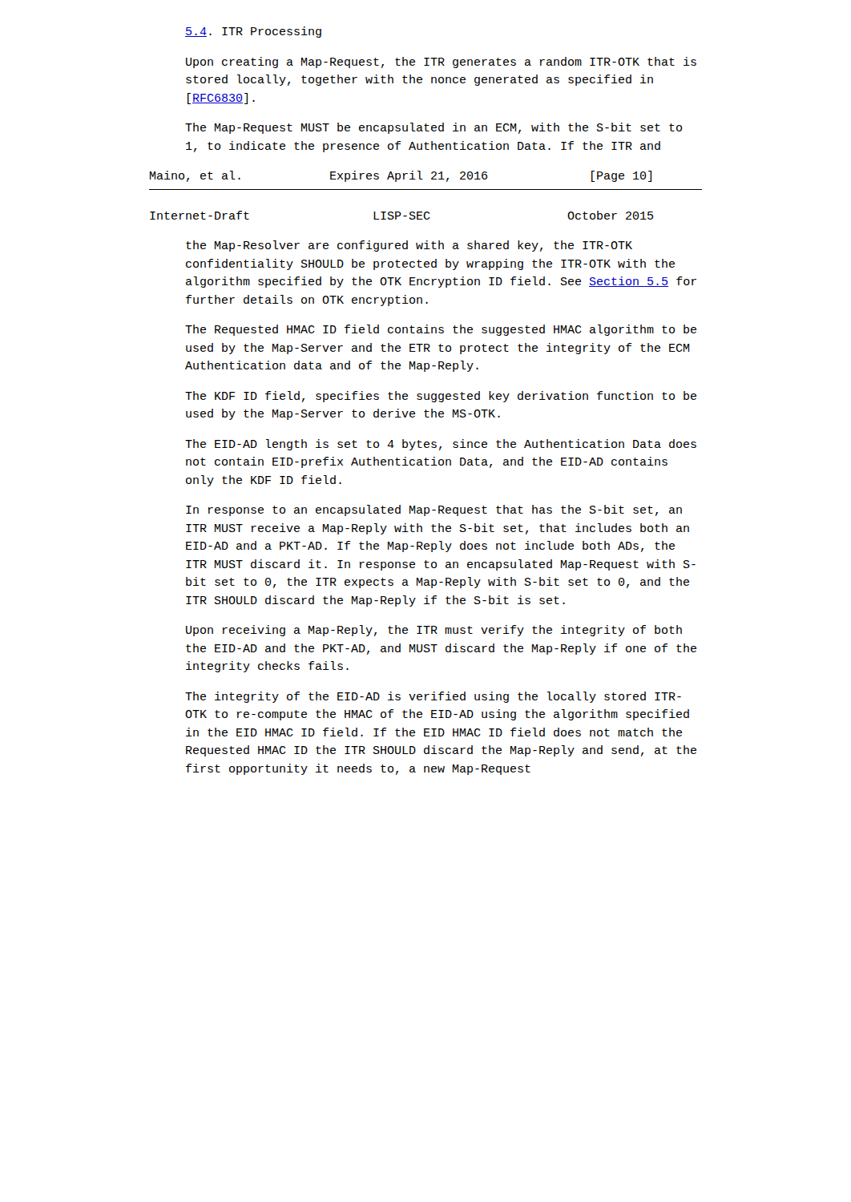5.4. ITR Processing
Upon creating a Map-Request, the ITR generates a random ITR-OTK that is stored locally, together with the nonce generated as specified in [RFC6830].
The Map-Request MUST be encapsulated in an ECM, with the S-bit set to 1, to indicate the presence of Authentication Data. If the ITR and
Maino, et al. Expires April 21, 2016 [Page 10]
Internet-Draft LISP-SEC October 2015
the Map-Resolver are configured with a shared key, the ITR-OTK confidentiality SHOULD be protected by wrapping the ITR-OTK with the algorithm specified by the OTK Encryption ID field. See Section 5.5 for further details on OTK encryption.
The Requested HMAC ID field contains the suggested HMAC algorithm to be used by the Map-Server and the ETR to protect the integrity of the ECM Authentication data and of the Map-Reply.
The KDF ID field, specifies the suggested key derivation function to be used by the Map-Server to derive the MS-OTK.
The EID-AD length is set to 4 bytes, since the Authentication Data does not contain EID-prefix Authentication Data, and the EID-AD contains only the KDF ID field.
In response to an encapsulated Map-Request that has the S-bit set, an ITR MUST receive a Map-Reply with the S-bit set, that includes both an EID-AD and a PKT-AD. If the Map-Reply does not include both ADs, the ITR MUST discard it. In response to an encapsulated Map-Request with S-bit set to 0, the ITR expects a Map-Reply with S-bit set to 0, and the ITR SHOULD discard the Map-Reply if the S-bit is set.
Upon receiving a Map-Reply, the ITR must verify the integrity of both the EID-AD and the PKT-AD, and MUST discard the Map-Reply if one of the integrity checks fails.
The integrity of the EID-AD is verified using the locally stored ITR- OTK to re-compute the HMAC of the EID-AD using the algorithm specified in the EID HMAC ID field. If the EID HMAC ID field does not match the Requested HMAC ID the ITR SHOULD discard the Map-Reply and send, at the first opportunity it needs to, a new Map-Request